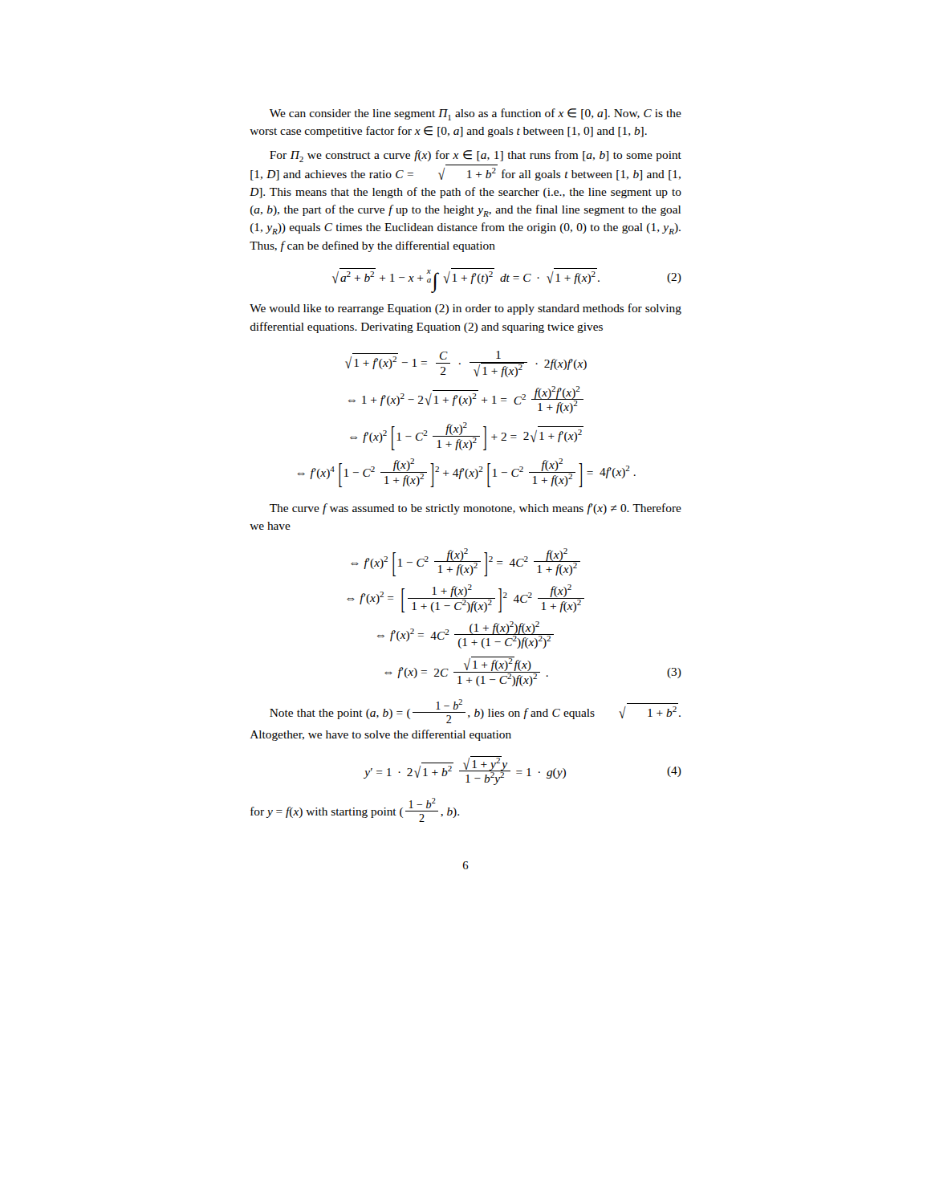We can consider the line segment Π1 also as a function of x ∈ [0, a]. Now, C is the worst case competitive factor for x ∈ [0, a] and goals t between [1, 0] and [1, b].
For Π2 we construct a curve f(x) for x ∈ [a, 1] that runs from [a, b] to some point [1, D] and achieves the ratio C = 1 + b2 for all goals t between [1, b] and [1, D]. This means that the length of the path of the searcher (i.e., the line segment up to (a, b), the part of the curve f up to the height yR, and the final line segment to the goal (1, yR)) equals C times the Euclidean distance from the origin (0, 0) to the goal (1, yR). Thus, f can be defined by the differential equation
a2 + b2 + 1 − x + xa∫ 1 + f′(t)2 dt = C · 1 + f(x)2. (2)
We would like to rearrange Equation (2) in order to apply standard methods for solving differential equations. Derivating Equation (2) and squaring twice gives
1 + f′(x)2 − 1 = C 2 · 11 + f(x)2 · 2f(x)f′(x)
⇔ 1 + f′(x)2 − 21 + f′(x)2 + 1 = C2 f(x)2f′(x)21 + f(x)2
⇔ f′(x)2 [1 − C2 f(x)21 + f(x)2] + 2 = 21 + f′(x)2
⇔ f′(x)4 [1 − C2 f(x)21 + f(x)2]2 + 4f′(x)2 [1 − C2 f(x)21 + f(x)2] = 4f′(x)2 .
The curve f was assumed to be strictly monotone, which means f′(x) ≠ 0. Therefore we have
⇔ f′(x)2 [1 − C2 f(x)21 + f(x)2]2 = 4C2 f(x)21 + f(x)2
⇔ f′(x)2 = [1 + f(x)21 + (1 − C2)f(x)2]2 4C2 f(x)21 + f(x)2
⇔ f′(x)2 = 4C2 (1 + f(x)2)f(x)2(1 + (1 − C2)f(x)2)2
⇔ f′(x) = 2C 1 + f(x)2 f(x) 1 + (1 − C2)f(x)2 . (3)
Note that the point (a, b) = (1 − b22, b) lies on f and C equals 1 + b2. Altogether, we have to solve the differential equation
y′ = 1 · 21 + b2 1 + y2 y 1 − b2y2 = 1 · g(y) (4)
for y = f(x) with starting point (1 − b22, b).
6